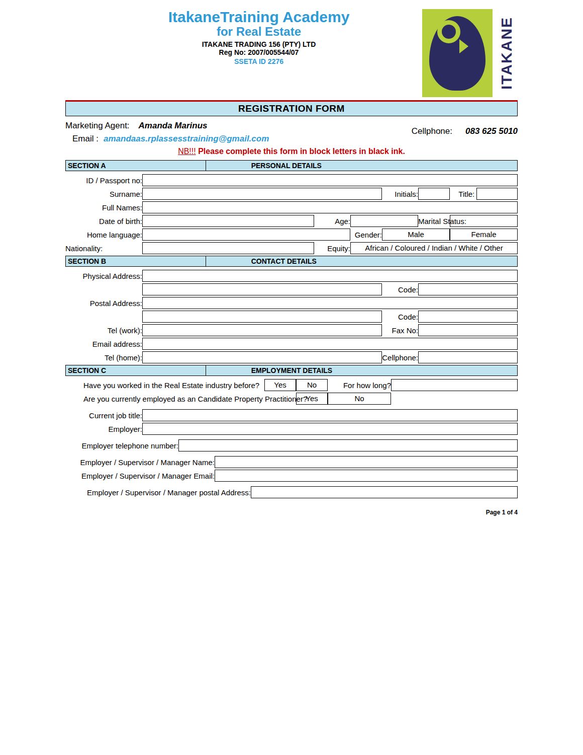ItakaneTraining Academy
for Real Estate
ITAKANE TRADING 156 (PTY) LTD
Reg No: 2007/005544/07
SSETA ID 2276
ITAKANE
REGISTRATION FORM
Marketing Agent: Amanda Marinus
Email : amandaas.rplassesstraining@gmail.com
Cellphone: 083 625 5010
NB!!! Please complete this form in block letters in black ink.
| SECTION A | PERSONAL DETAILS |
| ID / Passport no: | |
| Surname: | | Initials: | | / Title: / / |
| Full Names: | |
| Date of birth: | | Age: | | Marital Status: | |
| Home language: | | Gender: | Male | Female |
| Nationality: | | Equity: | African / Coloured / Indian / White / Other |
| SECTION B | CONTACT DETAILS |
| Physical Address: | |
| | | Code: | |
| Postal Address: | |
| | | Code: | |
| Tel (work): | | Fax No: | |
| Email address: | |
| Tel (home): | | Cellphone: | |
| SECTION C | EMPLOYMENT DETAILS |
| | Have you worked in the Real Estate industry before? | Yes | No | For how long? | |
| | Are you currently employed as an Candidate Property Practitioner? | Yes | No | |
| Current job title: | |
| Employer: | |
| Employer telephone number: | |
| Employer / Supervisor / Manager Name: | |
| Employer / Supervisor / Manager Email: | |
| Employer / Supervisor / Manager postal Address: | |
Page 1 of 4